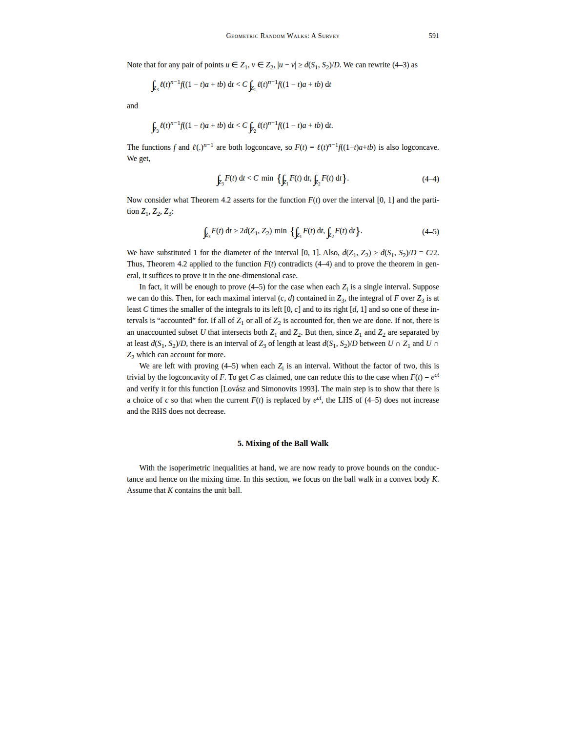Geometric Random Walks: A Survey 591
Note that for any pair of points u ∈ Z1, v ∈ Z2, |u − v| ≥ d(S1, S2)/D. We can rewrite (4–3) as
∫Z3 ℓ(t)n−1f((1 − t)a + tb) dt < C ∫Z1 ℓ(t)n−1f((1 − t)a + tb) dt
and
∫Z3 ℓ(t)n−1f((1 − t)a + tb) dt < C ∫Z2 ℓ(t)n−1f((1 − t)a + tb) dt.
The functions f and ℓ(.)n−1 are both logconcave, so F(t) = ℓ(t)n−1f((1−t)a+tb) is also logconcave. We get,
∫Z3 F(t) dt < C min {∫Z1 F(t) dt, ∫Z2 F(t) dt}. (4–4)
Now consider what Theorem 4.2 asserts for the function F(t) over the interval [0, 1] and the partition Z1, Z2, Z3:
∫Z3 F(t) dt ≥ 2d(Z1, Z2) min {∫Z1 F(t) dt, ∫Z2 F(t) dt}. (4–5)
We have substituted 1 for the diameter of the interval [0, 1]. Also, d(Z1, Z2) ≥ d(S1, S2)/D = C/2. Thus, Theorem 4.2 applied to the function F(t) contradicts (4–4) and to prove the theorem in general, it suffices to prove it in the one-dimensional case.
In fact, it will be enough to prove (4–5) for the case when each Zi is a single interval. Suppose we can do this. Then, for each maximal interval (c, d) contained in Z3, the integral of F over Z3 is at least C times the smaller of the integrals to its left [0, c] and to its right [d, 1] and so one of these intervals is “accounted” for. If all of Z1 or all of Z2 is accounted for, then we are done. If not, there is an unaccounted subset U that intersects both Z1 and Z2. But then, since Z1 and Z2 are separated by at least d(S1, S2)/D, there is an interval of Z3 of length at least d(S1, S2)/D between U ∩ Z1 and U ∩ Z2 which can account for more.
We are left with proving (4–5) when each Zi is an interval. Without the factor of two, this is trivial by the logconcavity of F. To get C as claimed, one can reduce this to the case when F(t) = ect and verify it for this function [Lovász and Simonovits 1993]. The main step is to show that there is a choice of c so that when the current F(t) is replaced by ect, the LHS of (4–5) does not increase and the RHS does not decrease.
5. Mixing of the Ball Walk
With the isoperimetric inequalities at hand, we are now ready to prove bounds on the conductance and hence on the mixing time. In this section, we focus on the ball walk in a convex body K. Assume that K contains the unit ball.